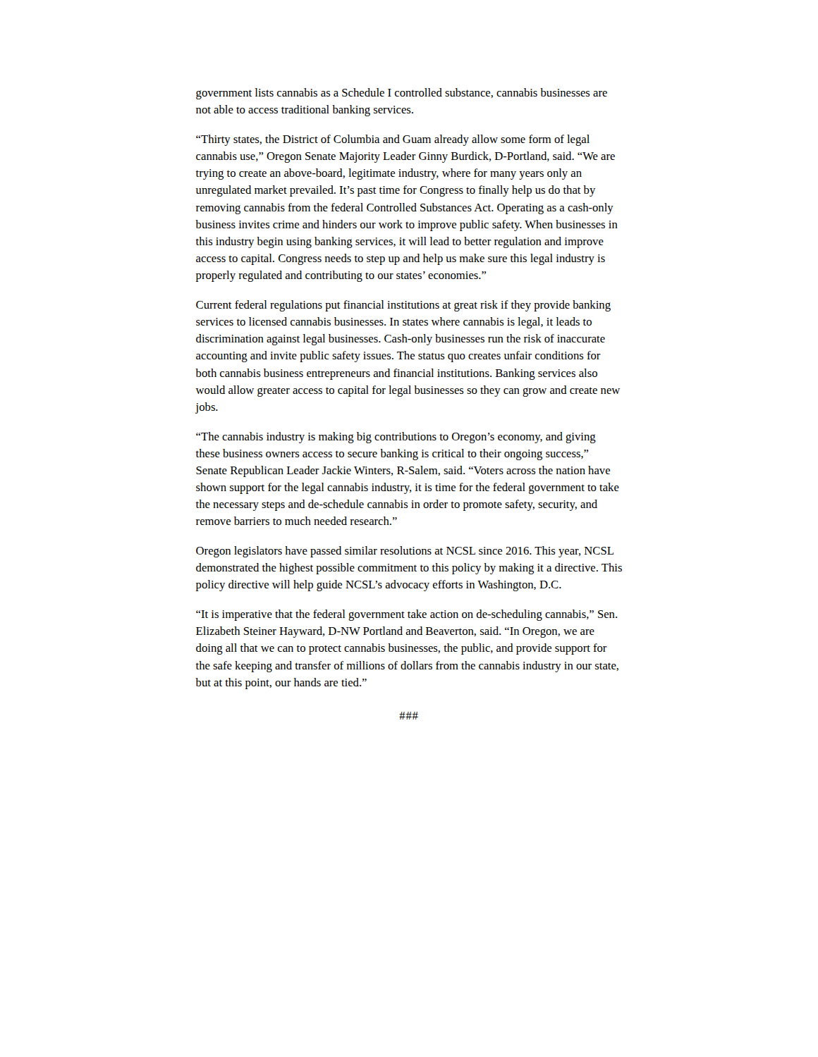government lists cannabis as a Schedule I controlled substance, cannabis businesses are not able to access traditional banking services.
“Thirty states, the District of Columbia and Guam already allow some form of legal cannabis use,” Oregon Senate Majority Leader Ginny Burdick, D-Portland, said. “We are trying to create an above-board, legitimate industry, where for many years only an unregulated market prevailed. It’s past time for Congress to finally help us do that by removing cannabis from the federal Controlled Substances Act. Operating as a cash-only business invites crime and hinders our work to improve public safety. When businesses in this industry begin using banking services, it will lead to better regulation and improve access to capital. Congress needs to step up and help us make sure this legal industry is properly regulated and contributing to our states’ economies.”
Current federal regulations put financial institutions at great risk if they provide banking services to licensed cannabis businesses. In states where cannabis is legal, it leads to discrimination against legal businesses. Cash-only businesses run the risk of inaccurate accounting and invite public safety issues. The status quo creates unfair conditions for both cannabis business entrepreneurs and financial institutions. Banking services also would allow greater access to capital for legal businesses so they can grow and create new jobs.
“The cannabis industry is making big contributions to Oregon’s economy, and giving these business owners access to secure banking is critical to their ongoing success,” Senate Republican Leader Jackie Winters, R-Salem, said. “Voters across the nation have shown support for the legal cannabis industry, it is time for the federal government to take the necessary steps and de-schedule cannabis in order to promote safety, security, and remove barriers to much needed research.”
Oregon legislators have passed similar resolutions at NCSL since 2016. This year, NCSL demonstrated the highest possible commitment to this policy by making it a directive. This policy directive will help guide NCSL’s advocacy efforts in Washington, D.C.
“It is imperative that the federal government take action on de-scheduling cannabis,” Sen. Elizabeth Steiner Hayward, D-NW Portland and Beaverton, said. “In Oregon, we are doing all that we can to protect cannabis businesses, the public, and provide support for the safe keeping and transfer of millions of dollars from the cannabis industry in our state, but at this point, our hands are tied.”
###